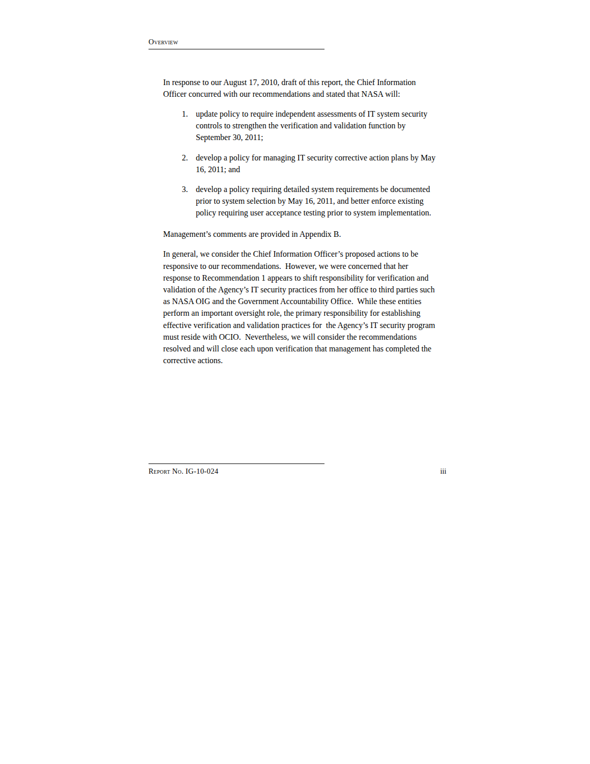Overview
In response to our August 17, 2010, draft of this report, the Chief Information Officer concurred with our recommendations and stated that NASA will:
update policy to require independent assessments of IT system security controls to strengthen the verification and validation function by September 30, 2011;
develop a policy for managing IT security corrective action plans by May 16, 2011; and
develop a policy requiring detailed system requirements be documented prior to system selection by May 16, 2011, and better enforce existing policy requiring user acceptance testing prior to system implementation.
Management’s comments are provided in Appendix B.
In general, we consider the Chief Information Officer’s proposed actions to be responsive to our recommendations. However, we were concerned that her response to Recommendation 1 appears to shift responsibility for verification and validation of the Agency’s IT security practices from her office to third parties such as NASA OIG and the Government Accountability Office. While these entities perform an important oversight role, the primary responsibility for establishing effective verification and validation practices for the Agency’s IT security program must reside with OCIO. Nevertheless, we will consider the recommendations resolved and will close each upon verification that management has completed the corrective actions.
Report No. IG-10-024
iii